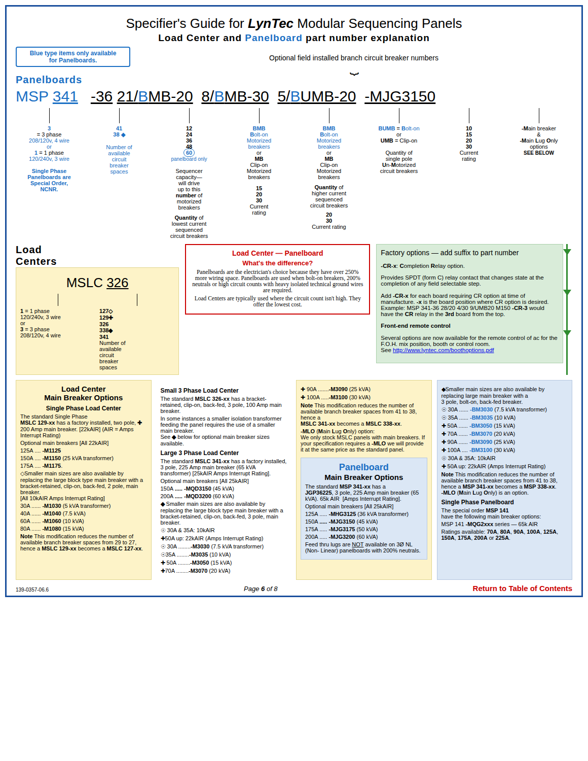Specifier's Guide for LynTec Modular Sequencing Panels
Load Center and Panelboard part number explanation
Blue type items only available
for Panelboards.
Optional field installed branch circuit breaker numbers
⏟
Panelboards
MSP 341 -36 21/BMB-20 8/BMB-30 5/BUMB-20 -MJG3150
3
= 3 phase
208/120v, 4 wire
or
1 = 1 phase
120/240v, 3 wire
Single Phase
Panelboards are
Special Order,
NCNR.
41
38 ◆
Number of
available
circuit
breaker
spaces
12
24
36
48
60
panelboard only
Sequencer
capacity—
will drive
up to this
number of
motorized
breakers
Quantity of
lowest current
sequenced
circuit breakers
BMB
Bolt-on
Motorized
breakers
or
MB
Clip-on
Motorized
breakers
15
20
30
Current
rating
BMB
Bolt-on
Motorized
breakers
or
MB
Clip-on
Motorized
breakers
Quantity of
higher current
sequenced
circuit breakers
20
30
Current rating
BUMB = Bolt-on
or
UMB = Clip-on
Quantity of
single pole
Un-Motorized
circuit breakers
10
15
20
30
Current
rating
-Main breaker
&
-Main Lug Only
options
SEE BELOW
Load
Centers
MSLC 326
1 = 1 phase
120/240v, 3 wire
or
3 = 3 phase
208/120v, 4 wire
127◇
129✚
326
338◆
341
Number of
available
circuit
breaker
spaces
Load Center — Panelboard
What's the difference?
Panelboards are the electrician's choice because they have over 250% more wiring space. Panelboards are used when bolt-on breakers, 200% neutrals or high circuit counts with heavy isolated technical ground wires are required.
Load Centers are typically used where the circuit count isn't high. They offer the lowest cost.
Factory options — add suffix to part number
-CR-x: Completion Relay option.
Provides SPDT (form C) relay contact that changes state at the completion of any field selectable step.
Add -CR-x for each board requiring CR option at time of manufacture. -x is the board position where CR option is desired. Example: MSP 341-36 28/20 4/30 9/UMB20 M150 -CR-3 would have the CR relay in the 3rd board from the top.
Front-end remote control
Several options are now available for the remote control of ac for the F.O.H. mix position, booth or control room.
See http://www.lyntec.com/boothoptions.pdf
Load Center
Main Breaker Options
Single Phase Load Center
The standard Single Phase
MSLC 129-xx has a factory installed, two pole, ✚ 200 Amp main breaker. [22kAIR] (AIR = Amps Interrupt Rating)
Optional main breakers [All 22kAIR]
125A .... -M1125
150A .... -M1150 (25 kVA transformer)
175A .... -M1175.
◇Smaller main sizes are also available by replacing the large block type main breaker with a bracket-retained, clip-on, back-fed, 2 pole, main breaker.
[All 10kAIR Amps Interrupt Rating]
30A ...... -M1030 (5 kVA transformer)
40A ...... -M1040 (7.5 kVA)
60A ...... -M1060 (10 kVA)
80A ...... -M1080 (15 kVA)
Note This modification reduces the number of available branch breaker spaces from 29 to 27, hence a MSLC 129-xx becomes a MSLC 127-xx.
Small 3 Phase Load Center
The standard MSLC 326-xx has a bracket-retained, clip-on, back-fed, 3 pole, 100 Amp main breaker.
In some instances a smaller isolation transformer feeding the panel requires the use of a smaller main breaker.
See ◆ below for optional main breaker sizes available.
Large 3 Phase Load Center
The standard MSLC 341-xx has a factory installed, 3 pole, 225 Amp main breaker (65 kVA transformer) [25kAIR Amps Interrupt Rating].
Optional main breakers [All 25kAIR]
150A ..... -MQD3150 (45 kVA)
200A ..... -MQD3200 (60 kVA)
◆ Smaller main sizes are also available by replacing the large block type main breaker with a bracket-retained, clip-on, back-fed, 3 pole, main breaker.
☉ 30A & 35A: 10kAIR
✚50A up: 22kAIR (Amps Interrupt Rating)
☉ 30A ........-M3030 (7.5 kVA transformer)
☉35A ........-M3035 (10 kVA)
✚ 50A ........-M3050 (15 kVA)
✚70A ........-M3070 (20 kVA)
✚ 90A .......-M3090 (25 kVA)
✚ 100A .....-M3100 (30 kVA)
Note This modification reduces the number of available branch breaker spaces from 41 to 38, hence a
MSLC 341-xx becomes a MSLC 338-xx.
-MLO (Main Lug Only) option:
We only stock MSLC panels with main breakers. If your specification requires a -MLO we will provide it at the same price as the standard panel.
Panelboard
Main Breaker Options
The standard MSP 341-xx has a
JGP36225, 3 pole, 225 Amp main breaker (65 kVA). 65k AIR [Amps Interrupt Rating].
Optional main breakers [All 25kAIR]
125A ..... -MHG3125 (36 kVA transformer)
150A ..... -MJG3150 (45 kVA)
175A ..... -MJG3175 (50 kVA)
200A ..... -MJG3200 (60 kVA)
Feed thru lugs are NOT available on 3Ø NL (Non- Linear) panelboards with 200% neutrals.
◆Smaller main sizes are also available by replacing large main breaker with a
3 pole, bolt-on, back-fed breaker.
☉ 30A ...... -BM3030 (7.5 kVA transformer)
☉ 35A ...... -BM3035 (10 kVA)
✚ 50A ...... -BM3050 (15 kVA)
✚ 70A ...... -BM3070 (20 kVA)
✚ 90A ...... -BM3090 (25 kVA)
✚ 100A .... -BM3100 (30 kVA)
☉ 30A & 35A: 10kAIR
✚ 50A up: 22kAIR (Amps Interrupt Rating)
Note This modification reduces the number of available branch breaker spaces from 41 to 38, hence a MSP 341-xx becomes a MSP 338-xx.
-MLO (Main Lug Only) is an option.
Single Phase Panelboard
The special order MSP 141
have the following main breaker options:
MSP 141 -MQG2xxx series — 65k AIR
Ratings available: 70A, 80A, 90A, 100A, 125A, 150A, 175A, 200A or 225A.
139-0357-06.6
Page 6 of 8
Return to Table of Contents